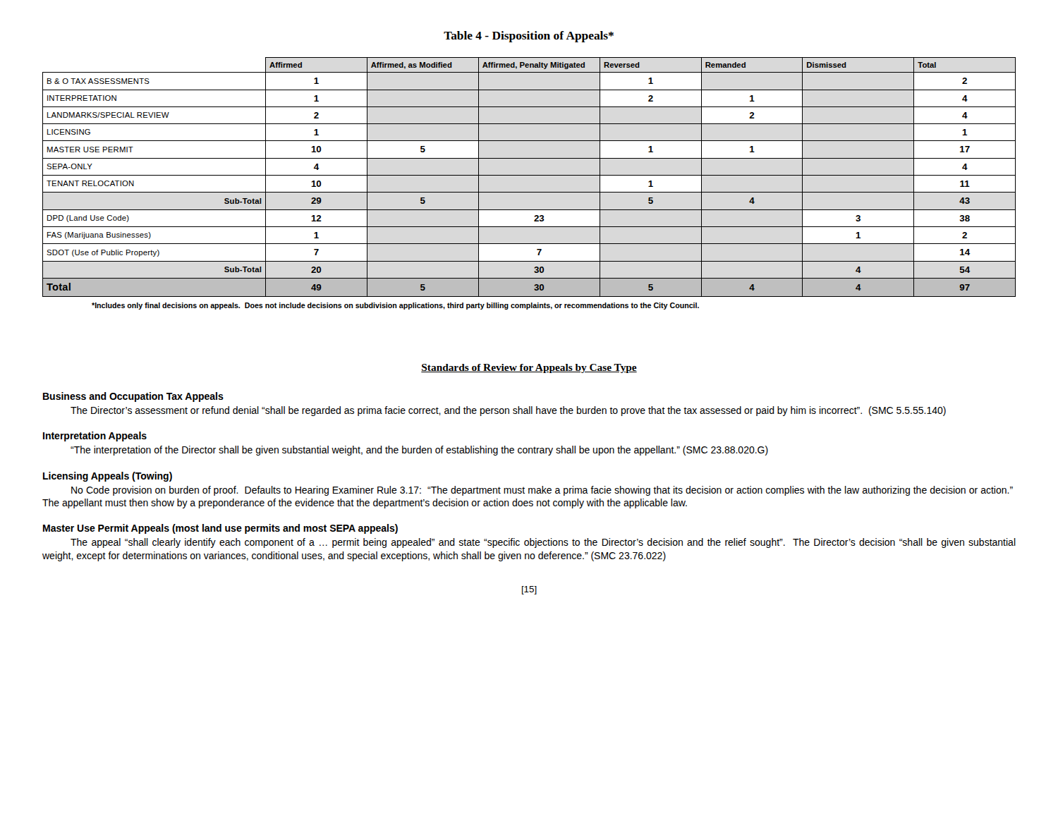Table 4 - Disposition of Appeals*
| | Affirmed | Affirmed, as Modified | Affirmed, Penalty Mitigated | Reversed | Remanded | Dismissed | Total |
| --- | --- | --- | --- | --- | --- | --- | --- |
| B & O TAX ASSESSMENTS | 1 | | | 1 | | | 2 |
| INTERPRETATION | 1 | | | 2 | 1 | | 4 |
| LANDMARKS/SPECIAL REVIEW | 2 | | | | 2 | | 4 |
| LICENSING | 1 | | | | | | 1 |
| MASTER USE PERMIT | 10 | 5 | | 1 | 1 | | 17 |
| SEPA-ONLY | 4 | | | | | | 4 |
| TENANT RELOCATION | 10 | | | 1 | | | 11 |
| Sub-Total | 29 | 5 | | 5 | 4 | | 43 |
| DPD (Land Use Code) | 12 | | 23 | | | 3 | 38 |
| FAS (Marijuana Businesses) | 1 | | | | | 1 | 2 |
| SDOT (Use of Public Property) | 7 | | 7 | | | | 14 |
| Sub-Total | 20 | | 30 | | | 4 | 54 |
| Total | 49 | 5 | 30 | 5 | 4 | 4 | 97 |
*Includes only final decisions on appeals. Does not include decisions on subdivision applications, third party billing complaints, or recommendations to the City Council.
Standards of Review for Appeals by Case Type
Business and Occupation Tax Appeals
The Director’s assessment or refund denial “shall be regarded as prima facie correct, and the person shall have the burden to prove that the tax assessed or paid by him is incorrect”. (SMC 5.5.55.140)
Interpretation Appeals
“The interpretation of the Director shall be given substantial weight, and the burden of establishing the contrary shall be upon the appellant.” (SMC 23.88.020.G)
Licensing Appeals (Towing)
No Code provision on burden of proof. Defaults to Hearing Examiner Rule 3.17: “The department must make a prima facie showing that its decision or action complies with the law authorizing the decision or action.” The appellant must then show by a preponderance of the evidence that the department’s decision or action does not comply with the applicable law.
Master Use Permit Appeals (most land use permits and most SEPA appeals)
The appeal “shall clearly identify each component of a … permit being appealed” and state “specific objections to the Director’s decision and the relief sought”. The Director’s decision “shall be given substantial weight, except for determinations on variances, conditional uses, and special exceptions, which shall be given no deference.” (SMC 23.76.022)
[15]